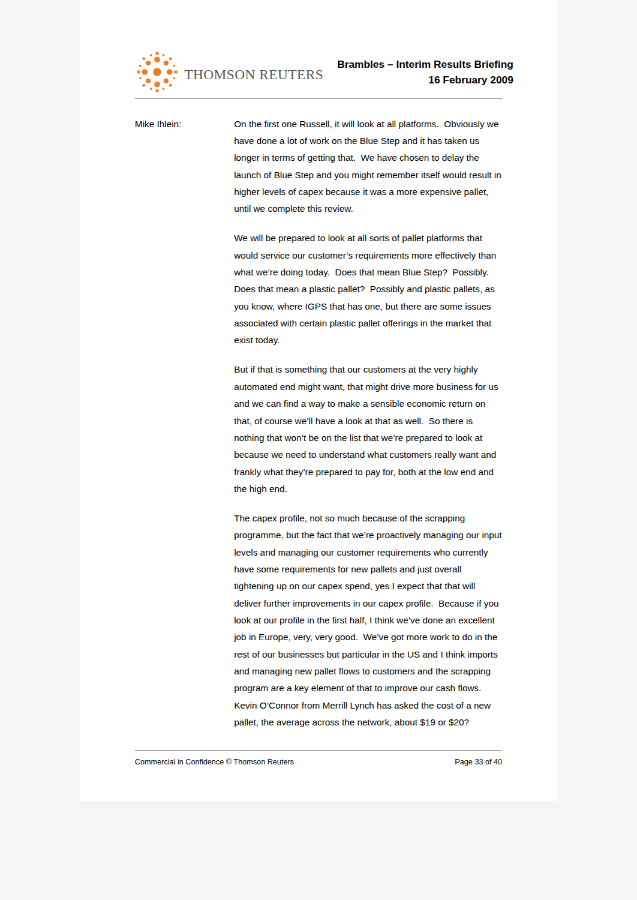THOMSON REUTERS
Brambles – Interim Results Briefing
16 February 2009
Mike Ihlein:
On the first one Russell, it will look at all platforms. Obviously we have done a lot of work on the Blue Step and it has taken us longer in terms of getting that. We have chosen to delay the launch of Blue Step and you might remember itself would result in higher levels of capex because it was a more expensive pallet, until we complete this review.
We will be prepared to look at all sorts of pallet platforms that would service our customer’s requirements more effectively than what we’re doing today. Does that mean Blue Step? Possibly. Does that mean a plastic pallet? Possibly and plastic pallets, as you know, where IGPS that has one, but there are some issues associated with certain plastic pallet offerings in the market that exist today.
But if that is something that our customers at the very highly automated end might want, that might drive more business for us and we can find a way to make a sensible economic return on that, of course we’ll have a look at that as well. So there is nothing that won’t be on the list that we’re prepared to look at because we need to understand what customers really want and frankly what they’re prepared to pay for, both at the low end and the high end.
The capex profile, not so much because of the scrapping programme, but the fact that we’re proactively managing our input levels and managing our customer requirements who currently have some requirements for new pallets and just overall tightening up on our capex spend, yes I expect that that will deliver further improvements in our capex profile. Because if you look at our profile in the first half, I think we’ve done an excellent job in Europe, very, very good. We’ve got more work to do in the rest of our businesses but particular in the US and I think imports and managing new pallet flows to customers and the scrapping program are a key element of that to improve our cash flows. Kevin O’Connor from Merrill Lynch has asked the cost of a new pallet, the average across the network, about $19 or $20?
Commercial in Confidence © Thomson Reuters Page 33 of 40